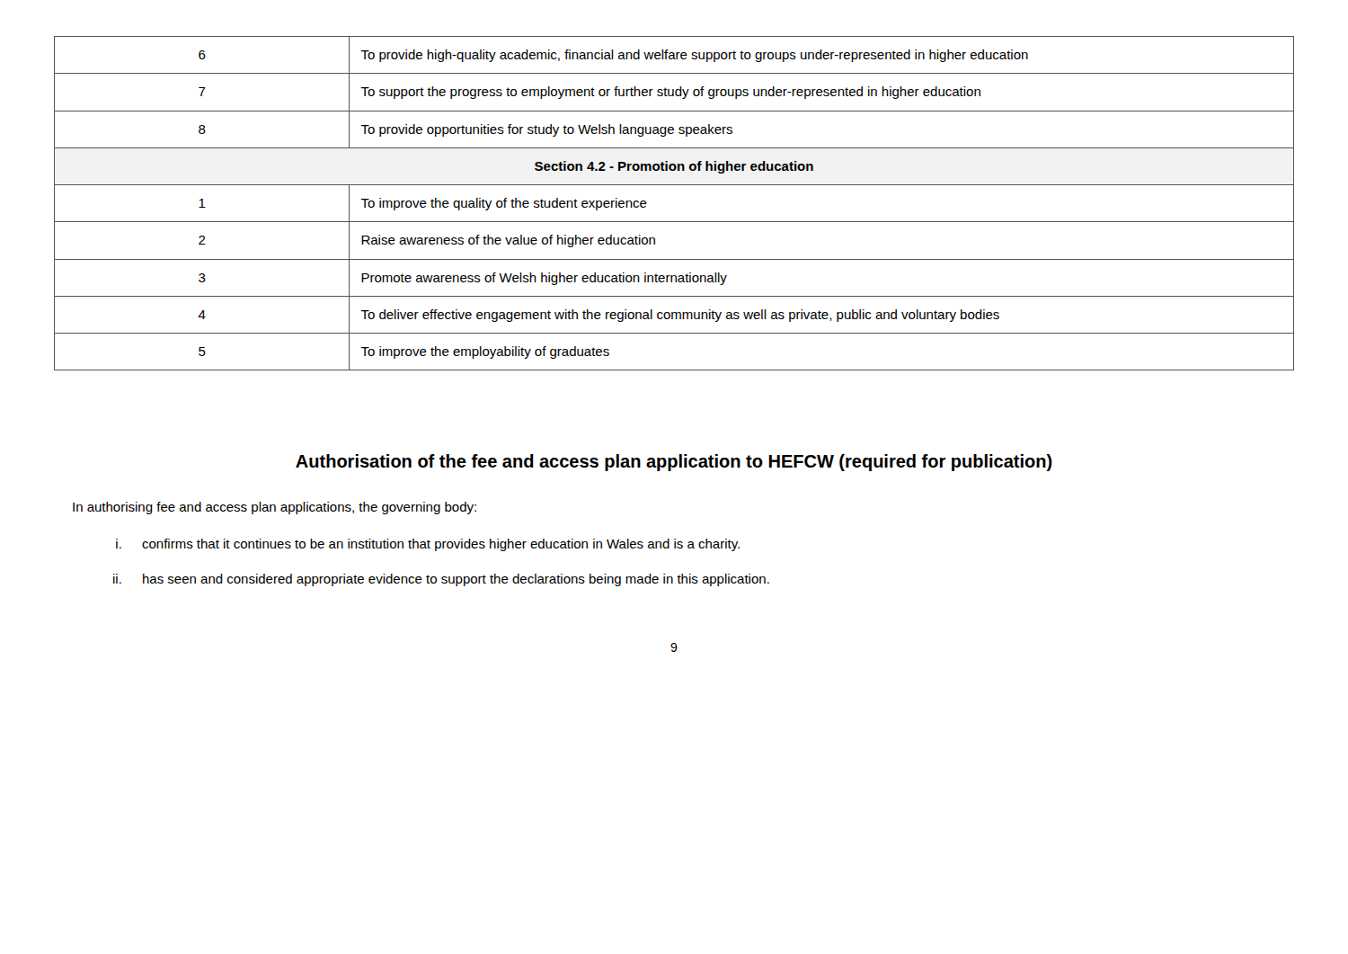| 6 | To provide high-quality academic, financial and welfare support to groups under-represented in higher education |
| 7 | To support the progress to employment or further study of groups under-represented in higher education |
| 8 | To provide opportunities for study to Welsh language speakers |
| Section 4.2 - Promotion of higher education |
| 1 | To improve the quality of the student experience |
| 2 | Raise awareness of the value of higher education |
| 3 | Promote awareness of Welsh higher education internationally |
| 4 | To deliver effective engagement with the regional community as well as private, public and voluntary bodies |
| 5 | To improve the employability of graduates |
Authorisation of the fee and access plan application to HEFCW (required for publication)
In authorising fee and access plan applications, the governing body:
confirms that it continues to be an institution that provides higher education in Wales and is a charity.
has seen and considered appropriate evidence to support the declarations being made in this application.
9